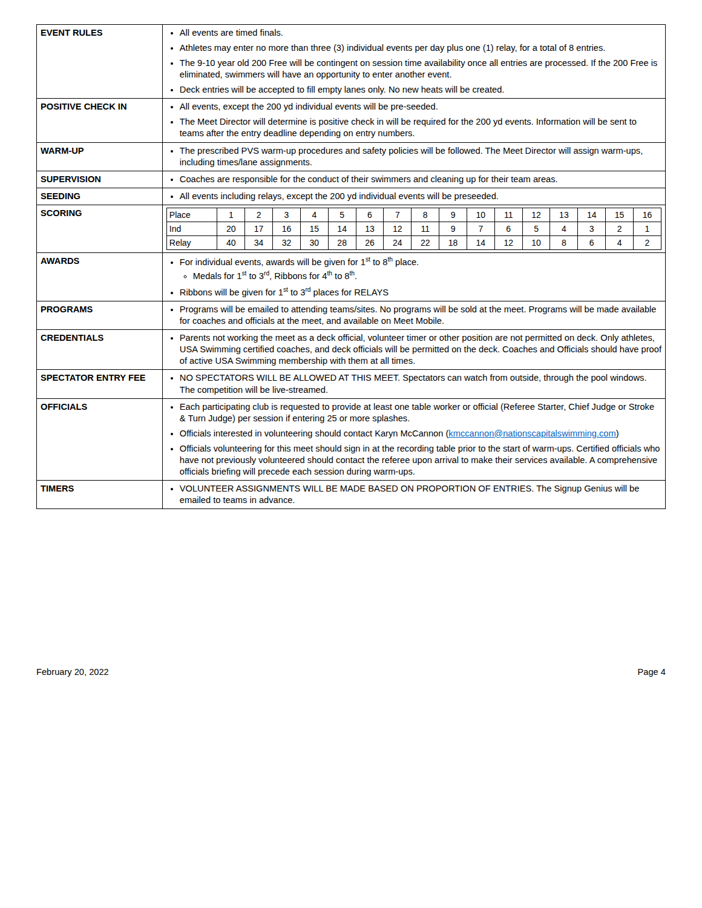| Event Rules | All events are timed finals. Athletes may enter no more than three (3) individual events per day plus one (1) relay, for a total of 8 entries. The 9-10 year old 200 Free will be contingent on session time availability once all entries are processed. If the 200 Free is eliminated, swimmers will have an opportunity to enter another event. Deck entries will be accepted to fill empty lanes only. No new heats will be created. |
| Positive Check In | All events, except the 200 yd individual events will be pre-seeded. The Meet Director will determine is positive check in will be required for the 200 yd events. Information will be sent to teams after the entry deadline depending on entry numbers. |
| Warm-Up | The prescribed PVS warm-up procedures and safety policies will be followed. The Meet Director will assign warm-ups, including times/lane assignments. |
| Supervision | Coaches are responsible for the conduct of their swimmers and cleaning up for their team areas. |
| Seeding | All events including relays, except the 200 yd individual events will be preseeded. |
| Scoring | / Place / 1 / 2 / 3 / 4 / 5 / 6 / 7 / 8 / 9 / 10 / 11 / 12 / 13 / 14 / 15 / 16 / / Ind / 20 / 17 / 16 / 15 / 14 / 13 / 12 / 11 / 9 / 7 / 6 / 5 / 4 / 3 / 2 / 1 / / Relay / 40 / 34 / 32 / 30 / 28 / 26 / 24 / 22 / 18 / 14 / 12 / 10 / 8 / 6 / 4 / 2 / |
| Awards | For individual events, awards will be given for 1 st to 8 th place. Medals for 1 st to 3 rd , Ribbons for 4 th to 8 th . Ribbons will be given for 1 st to 3 rd places for RELAYS |
| Programs | Programs will be emailed to attending teams/sites. No programs will be sold at the meet. Programs will be made available for coaches and officials at the meet, and available on Meet Mobile. |
| Credentials | Parents not working the meet as a deck official, volunteer timer or other position are not permitted on deck. Only athletes, USA Swimming certified coaches, and deck officials will be permitted on the deck. Coaches and Officials should have proof of active USA Swimming membership with them at all times. |
| Spectator Entry Fee | NO SPECTATORS WILL BE ALLOWED AT THIS MEET. Spectators can watch from outside, through the pool windows. The competition will be live-streamed. |
| Officials | Each participating club is requested to provide at least one table worker or official (Referee Starter, Chief Judge or Stroke & Turn Judge) per session if entering 25 or more splashes. Officials interested in volunteering should contact Karyn McCannon ( kmccannon@nationscapitalswimming.com ) Officials volunteering for this meet should sign in at the recording table prior to the start of warm-ups. Certified officials who have not previously volunteered should contact the referee upon arrival to make their services available. A comprehensive officials briefing will precede each session during warm-ups. |
| Timers | VOLUNTEER ASSIGNMENTS WILL BE MADE BASED ON PROPORTION OF ENTRIES. The Signup Genius will be emailed to teams in advance. |
February 20, 2022 Page 4